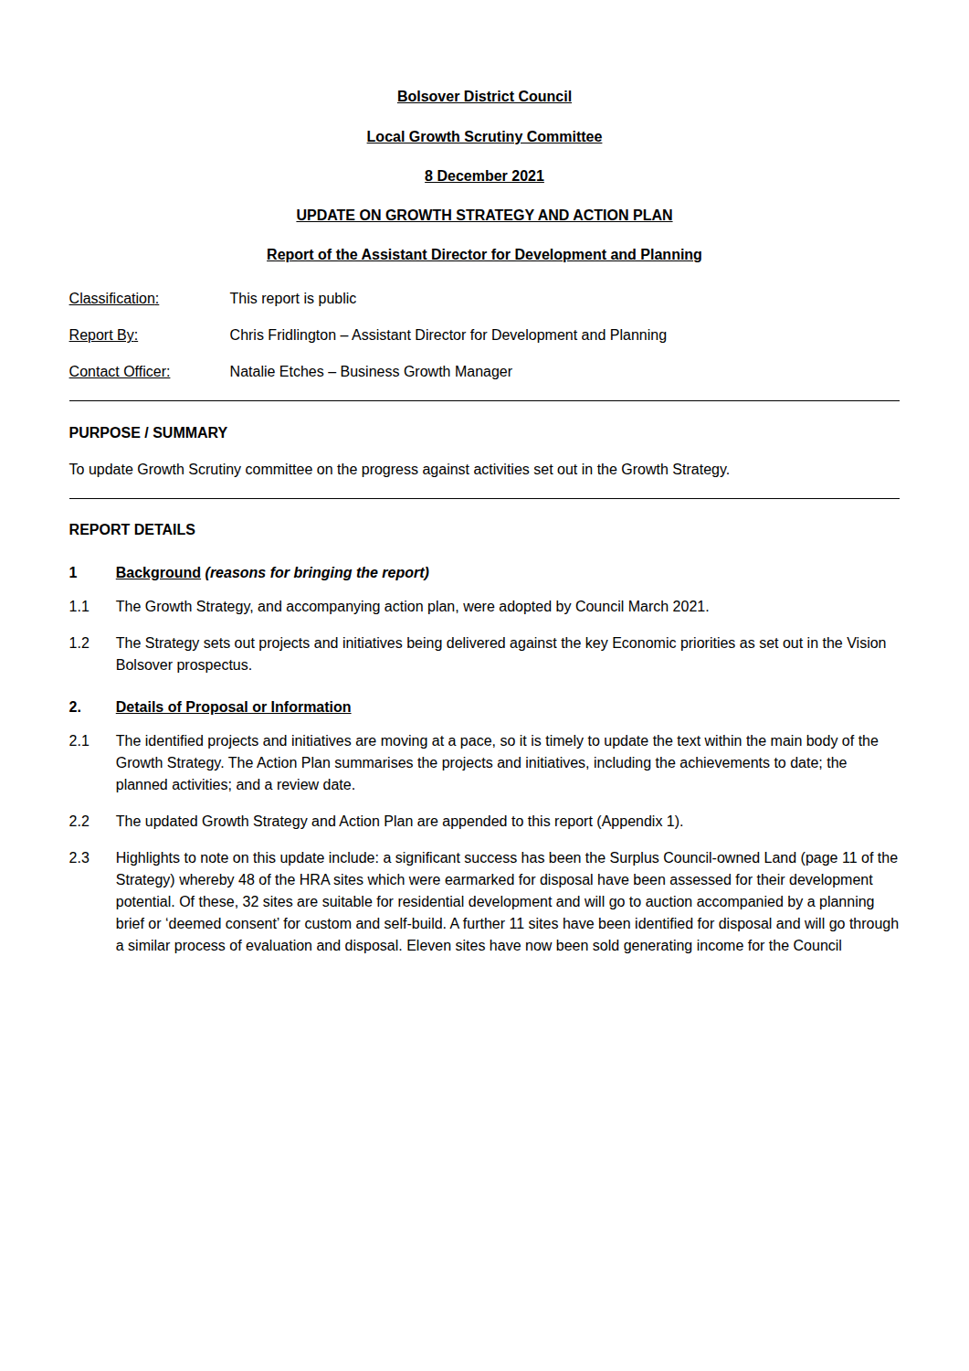Bolsover District Council
Local Growth Scrutiny Committee
8 December 2021
UPDATE ON GROWTH STRATEGY AND ACTION PLAN
Report of the Assistant Director for Development and Planning
Classification:
This report is public
Report By:
Chris Fridlington – Assistant Director for Development and Planning
Contact Officer:
Natalie Etches – Business Growth Manager
PURPOSE / SUMMARY
To update Growth Scrutiny committee on the progress against activities set out in the Growth Strategy.
REPORT DETAILS
1
Background (reasons for bringing the report)
1.1
The Growth Strategy, and accompanying action plan, were adopted by Council March 2021.
1.2
The Strategy sets out projects and initiatives being delivered against the key Economic priorities as set out in the Vision Bolsover prospectus.
2.
Details of Proposal or Information
2.1
The identified projects and initiatives are moving at a pace, so it is timely to update the text within the main body of the Growth Strategy. The Action Plan summarises the projects and initiatives, including the achievements to date; the planned activities; and a review date.
2.2
The updated Growth Strategy and Action Plan are appended to this report (Appendix 1).
2.3
Highlights to note on this update include: a significant success has been the Surplus Council-owned Land (page 11 of the Strategy) whereby 48 of the HRA sites which were earmarked for disposal have been assessed for their development potential. Of these, 32 sites are suitable for residential development and will go to auction accompanied by a planning brief or ‘deemed consent’ for custom and self-build. A further 11 sites have been identified for disposal and will go through a similar process of evaluation and disposal. Eleven sites have now been sold generating income for the Council